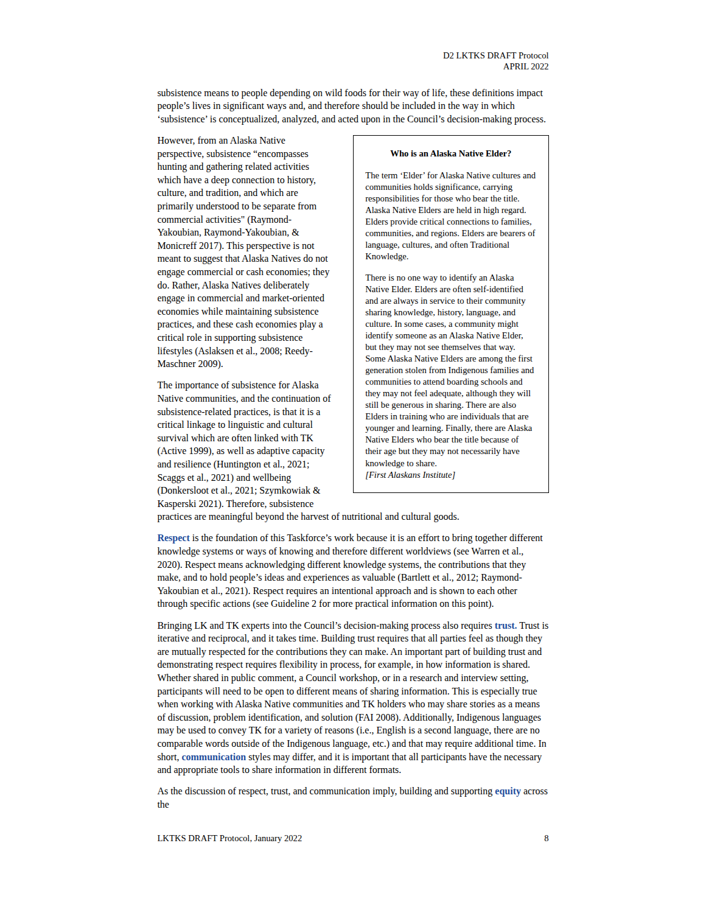D2 LKTKS DRAFT Protocol
APRIL 2022
subsistence means to people depending on wild foods for their way of life, these definitions impact people’s lives in significant ways and, and therefore should be included in the way in which ‘subsistence’ is conceptualized, analyzed, and acted upon in the Council’s decision-making process.
Who is an Alaska Native Elder?
The term ‘Elder’ for Alaska Native cultures and communities holds significance, carrying responsibilities for those who bear the title. Alaska Native Elders are held in high regard. Elders provide critical connections to families, communities, and regions. Elders are bearers of language, cultures, and often Traditional Knowledge.
There is no one way to identify an Alaska Native Elder. Elders are often self-identified and are always in service to their community sharing knowledge, history, language, and culture. In some cases, a community might identify someone as an Alaska Native Elder, but they may not see themselves that way. Some Alaska Native Elders are among the first generation stolen from Indigenous families and communities to attend boarding schools and they may not feel adequate, although they will still be generous in sharing. There are also Elders in training who are individuals that are younger and learning. Finally, there are Alaska Native Elders who bear the title because of their age but they may not necessarily have knowledge to share.
[First Alaskans Institute]
However, from an Alaska Native perspective, subsistence “encompasses hunting and gathering related activities which have a deep connection to history, culture, and tradition, and which are primarily understood to be separate from commercial activities" (Raymond-Yakoubian, Raymond-Yakoubian, & Monicreff 2017). This perspective is not meant to suggest that Alaska Natives do not engage commercial or cash economies; they do. Rather, Alaska Natives deliberately engage in commercial and market-oriented economies while maintaining subsistence practices, and these cash economies play a critical role in supporting subsistence lifestyles (Aslaksen et al., 2008; Reedy-Maschner 2009).
The importance of subsistence for Alaska Native communities, and the continuation of subsistence-related practices, is that it is a critical linkage to linguistic and cultural survival which are often linked with TK (Active 1999), as well as adaptive capacity and resilience (Huntington et al., 2021; Scaggs et al., 2021) and wellbeing (Donkersloot et al., 2021; Szymkowiak & Kasperski 2021). Therefore, subsistence practices are meaningful beyond the harvest of nutritional and cultural goods.
Respect is the foundation of this Taskforce’s work because it is an effort to bring together different knowledge systems or ways of knowing and therefore different worldviews (see Warren et al., 2020). Respect means acknowledging different knowledge systems, the contributions that they make, and to hold people’s ideas and experiences as valuable (Bartlett et al., 2012; Raymond-Yakoubian et al., 2021). Respect requires an intentional approach and is shown to each other through specific actions (see Guideline 2 for more practical information on this point).
Bringing LK and TK experts into the Council’s decision-making process also requires trust. Trust is iterative and reciprocal, and it takes time. Building trust requires that all parties feel as though they are mutually respected for the contributions they can make. An important part of building trust and demonstrating respect requires flexibility in process, for example, in how information is shared. Whether shared in public comment, a Council workshop, or in a research and interview setting, participants will need to be open to different means of sharing information. This is especially true when working with Alaska Native communities and TK holders who may share stories as a means of discussion, problem identification, and solution (FAI 2008). Additionally, Indigenous languages may be used to convey TK for a variety of reasons (i.e., English is a second language, there are no comparable words outside of the Indigenous language, etc.) and that may require additional time. In short, communication styles may differ, and it is important that all participants have the necessary and appropriate tools to share information in different formats.
As the discussion of respect, trust, and communication imply, building and supporting equity across the
LKTKS DRAFT Protocol, January 2022
8